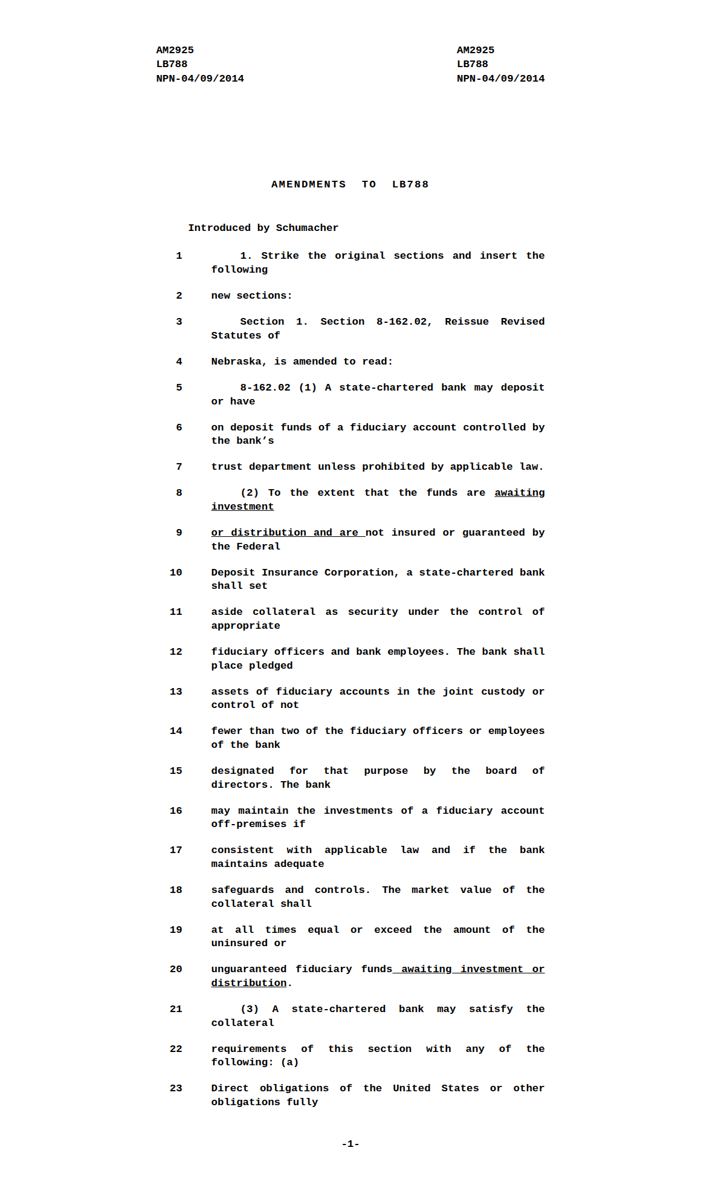AM2925 LB788 NPN-04/09/2014
AM2925 LB788 NPN-04/09/2014
AMENDMENTS TO LB788
Introduced by Schumacher
1. Strike the original sections and insert the following
new sections:
Section 1. Section 8-162.02, Reissue Revised Statutes of
Nebraska, is amended to read:
8-162.02 (1) A state-chartered bank may deposit or have
on deposit funds of a fiduciary account controlled by the bank’s
trust department unless prohibited by applicable law.
(2) To the extent that the funds are awaiting investment
or distribution and are not insured or guaranteed by the Federal
Deposit Insurance Corporation, a state-chartered bank shall set
aside collateral as security under the control of appropriate
fiduciary officers and bank employees. The bank shall place pledged
assets of fiduciary accounts in the joint custody or control of not
fewer than two of the fiduciary officers or employees of the bank
designated for that purpose by the board of directors. The bank
may maintain the investments of a fiduciary account off-premises if
consistent with applicable law and if the bank maintains adequate
safeguards and controls. The market value of the collateral shall
at all times equal or exceed the amount of the uninsured or
unguaranteed fiduciary funds awaiting investment or distribution.
(3) A state-chartered bank may satisfy the collateral
requirements of this section with any of the following: (a)
Direct obligations of the United States or other obligations fully
-1-